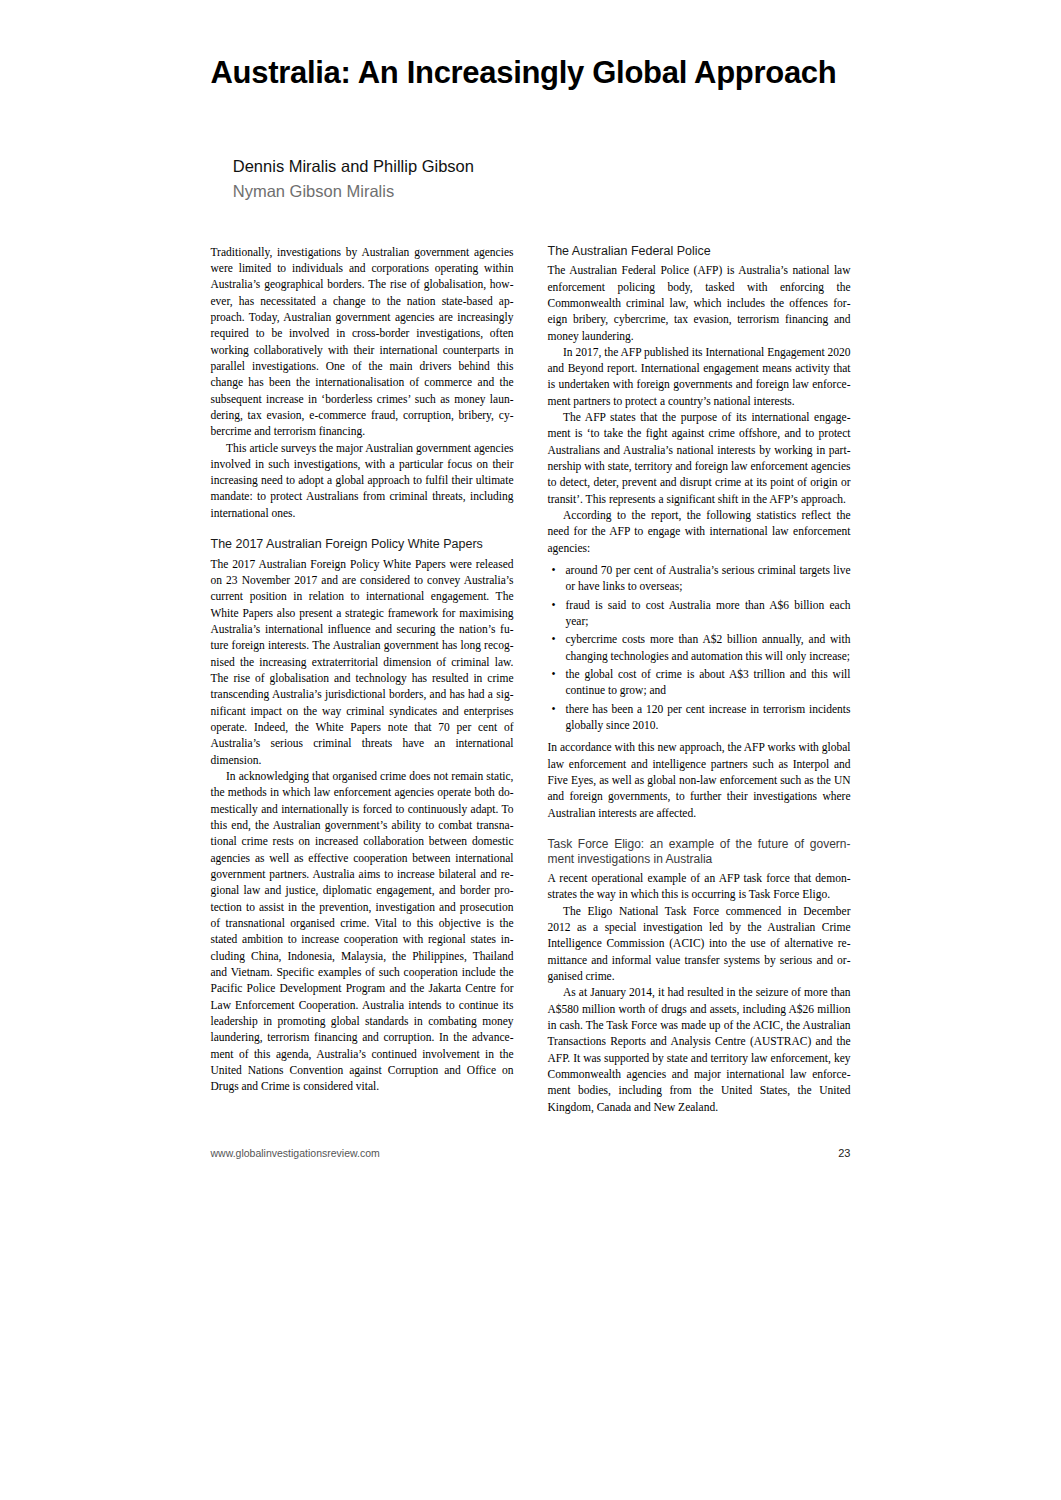Australia: An Increasingly Global Approach
Dennis Miralis and Phillip Gibson
Nyman Gibson Miralis
Traditionally, investigations by Australian government agencies were limited to individuals and corporations operating within Australia’s geographical borders. The rise of globalisation, however, has necessitated a change to the nation state-based approach. Today, Australian government agencies are increasingly required to be involved in cross-border investigations, often working collaboratively with their international counterparts in parallel investigations. One of the main drivers behind this change has been the internationalisation of commerce and the subsequent increase in ‘borderless crimes’ such as money laundering, tax evasion, e-commerce fraud, corruption, bribery, cybercrime and terrorism financing.
This article surveys the major Australian government agencies involved in such investigations, with a particular focus on their increasing need to adopt a global approach to fulfil their ultimate mandate: to protect Australians from criminal threats, including international ones.
The 2017 Australian Foreign Policy White Papers
The 2017 Australian Foreign Policy White Papers were released on 23 November 2017 and are considered to convey Australia’s current position in relation to international engagement. The White Papers also present a strategic framework for maximising Australia’s international influence and securing the nation’s future foreign interests. The Australian government has long recognised the increasing extraterritorial dimension of criminal law. The rise of globalisation and technology has resulted in crime transcending Australia’s jurisdictional borders, and has had a significant impact on the way criminal syndicates and enterprises operate. Indeed, the White Papers note that 70 per cent of Australia’s serious criminal threats have an international dimension.
In acknowledging that organised crime does not remain static, the methods in which law enforcement agencies operate both domestically and internationally is forced to continuously adapt. To this end, the Australian government’s ability to combat transnational crime rests on increased collaboration between domestic agencies as well as effective cooperation between international government partners. Australia aims to increase bilateral and regional law and justice, diplomatic engagement, and border protection to assist in the prevention, investigation and prosecution of transnational organised crime. Vital to this objective is the stated ambition to increase cooperation with regional states including China, Indonesia, Malaysia, the Philippines, Thailand and Vietnam. Specific examples of such cooperation include the Pacific Police Development Program and the Jakarta Centre for Law Enforcement Cooperation. Australia intends to continue its leadership in promoting global standards in combating money laundering, terrorism financing and corruption. In the advancement of this agenda, Australia’s continued involvement in the United Nations Convention against Corruption and Office on Drugs and Crime is considered vital.
The Australian Federal Police
The Australian Federal Police (AFP) is Australia’s national law enforcement policing body, tasked with enforcing the Commonwealth criminal law, which includes the offences foreign bribery, cybercrime, tax evasion, terrorism financing and money laundering.
In 2017, the AFP published its International Engagement 2020 and Beyond report. International engagement means activity that is undertaken with foreign governments and foreign law enforcement partners to protect a country’s national interests.
The AFP states that the purpose of its international engagement is ‘to take the fight against crime offshore, and to protect Australians and Australia’s national interests by working in partnership with state, territory and foreign law enforcement agencies to detect, deter, prevent and disrupt crime at its point of origin or transit’. This represents a significant shift in the AFP’s approach.
According to the report, the following statistics reflect the need for the AFP to engage with international law enforcement agencies:
around 70 per cent of Australia’s serious criminal targets live or have links to overseas;
fraud is said to cost Australia more than A$6 billion each year;
cybercrime costs more than A$2 billion annually, and with changing technologies and automation this will only increase;
the global cost of crime is about A$3 trillion and this will continue to grow; and
there has been a 120 per cent increase in terrorism incidents globally since 2010.
In accordance with this new approach, the AFP works with global law enforcement and intelligence partners such as Interpol and Five Eyes, as well as global non-law enforcement such as the UN and foreign governments, to further their investigations where Australian interests are affected.
Task Force Eligo: an example of the future of government investigations in Australia
A recent operational example of an AFP task force that demonstrates the way in which this is occurring is Task Force Eligo.
The Eligo National Task Force commenced in December 2012 as a special investigation led by the Australian Crime Intelligence Commission (ACIC) into the use of alternative remittance and informal value transfer systems by serious and organised crime.
As at January 2014, it had resulted in the seizure of more than A$580 million worth of drugs and assets, including A$26 million in cash. The Task Force was made up of the ACIC, the Australian Transactions Reports and Analysis Centre (AUSTRAC) and the AFP. It was supported by state and territory law enforcement, key Commonwealth agencies and major international law enforcement bodies, including from the United States, the United Kingdom, Canada and New Zealand.
www.globalinvestigationsreview.com 23